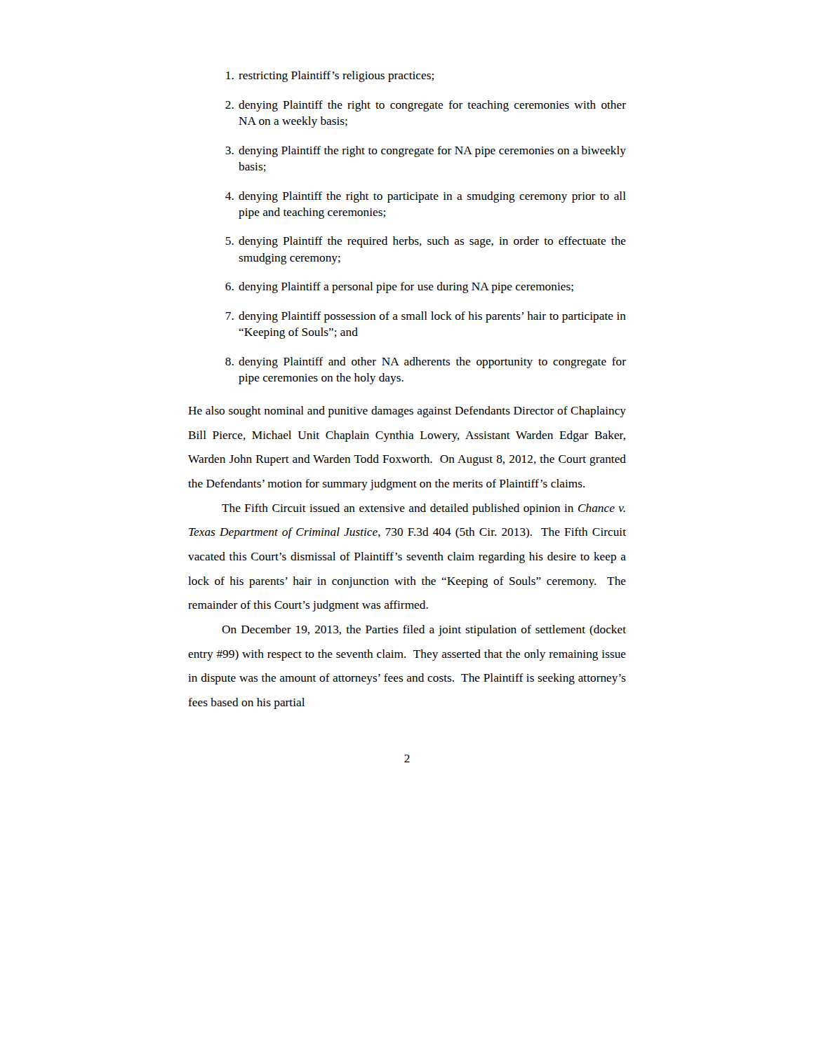1. restricting Plaintiff’s religious practices;
2. denying Plaintiff the right to congregate for teaching ceremonies with other NA on a weekly basis;
3. denying Plaintiff the right to congregate for NA pipe ceremonies on a biweekly basis;
4. denying Plaintiff the right to participate in a smudging ceremony prior to all pipe and teaching ceremonies;
5. denying Plaintiff the required herbs, such as sage, in order to effectuate the smudging ceremony;
6. denying Plaintiff a personal pipe for use during NA pipe ceremonies;
7. denying Plaintiff possession of a small lock of his parents’ hair to participate in “Keeping of Souls”; and
8. denying Plaintiff and other NA adherents the opportunity to congregate for pipe ceremonies on the holy days.
He also sought nominal and punitive damages against Defendants Director of Chaplaincy Bill Pierce, Michael Unit Chaplain Cynthia Lowery, Assistant Warden Edgar Baker, Warden John Rupert and Warden Todd Foxworth. On August 8, 2012, the Court granted the Defendants’ motion for summary judgment on the merits of Plaintiff’s claims.
The Fifth Circuit issued an extensive and detailed published opinion in Chance v. Texas Department of Criminal Justice, 730 F.3d 404 (5th Cir. 2013). The Fifth Circuit vacated this Court’s dismissal of Plaintiff’s seventh claim regarding his desire to keep a lock of his parents’ hair in conjunction with the “Keeping of Souls” ceremony. The remainder of this Court’s judgment was affirmed.
On December 19, 2013, the Parties filed a joint stipulation of settlement (docket entry #99) with respect to the seventh claim. They asserted that the only remaining issue in dispute was the amount of attorneys’ fees and costs. The Plaintiff is seeking attorney’s fees based on his partial
2